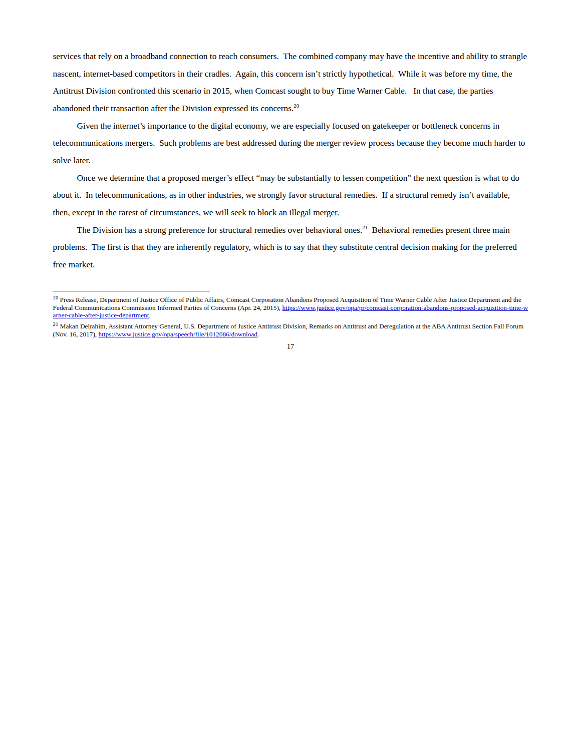services that rely on a broadband connection to reach consumers. The combined company may have the incentive and ability to strangle nascent, internet-based competitors in their cradles. Again, this concern isn’t strictly hypothetical. While it was before my time, the Antitrust Division confronted this scenario in 2015, when Comcast sought to buy Time Warner Cable. In that case, the parties abandoned their transaction after the Division expressed its concerns.20
Given the internet’s importance to the digital economy, we are especially focused on gatekeeper or bottleneck concerns in telecommunications mergers. Such problems are best addressed during the merger review process because they become much harder to solve later.
Once we determine that a proposed merger’s effect “may be substantially to lessen competition” the next question is what to do about it. In telecommunications, as in other industries, we strongly favor structural remedies. If a structural remedy isn’t available, then, except in the rarest of circumstances, we will seek to block an illegal merger.
The Division has a strong preference for structural remedies over behavioral ones.21 Behavioral remedies present three main problems. The first is that they are inherently regulatory, which is to say that they substitute central decision making for the preferred free market.
20 Press Release, Department of Justice Office of Public Affairs, Comcast Corporation Abandons Proposed Acquisition of Time Warner Cable After Justice Department and the Federal Communications Commission Informed Parties of Concerns (Apr. 24, 2015), https://www.justice.gov/opa/pr/comcast-corporation-abandons-proposed-acquisition-time-warner-cable-after-justice-department.
21 Makan Delrahim, Assistant Attorney General, U.S. Department of Justice Antitrust Division, Remarks on Antitrust and Deregulation at the ABA Antitrust Section Fall Forum (Nov. 16, 2017), https://www.justice.gov/opa/speech/file/1012086/download.
17